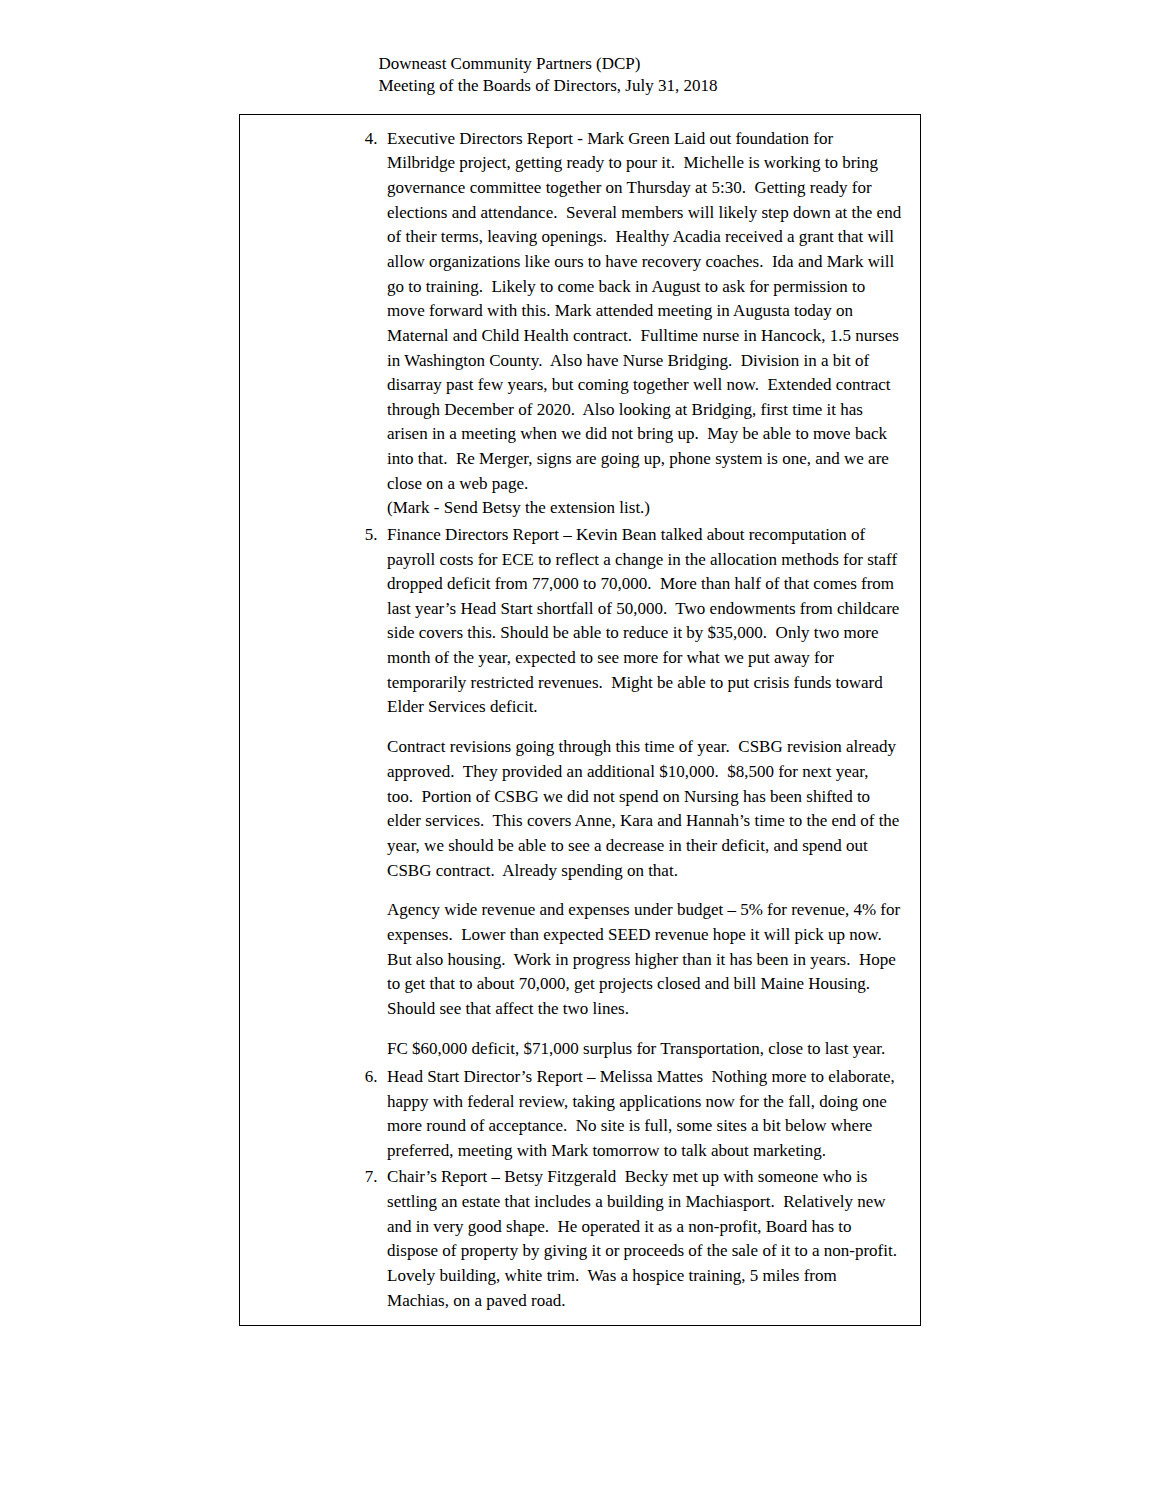Downeast Community Partners (DCP)
Meeting of the Boards of Directors, July 31, 2018
4.
Executive Directors Report - Mark Green Laid out foundation for Milbridge project, getting ready to pour it. Michelle is working to bring governance committee together on Thursday at 5:30. Getting ready for elections and attendance. Several members will likely step down at the end of their terms, leaving openings. Healthy Acadia received a grant that will allow organizations like ours to have recovery coaches. Ida and Mark will go to training. Likely to come back in August to ask for permission to move forward with this. Mark attended meeting in Augusta today on Maternal and Child Health contract. Fulltime nurse in Hancock, 1.5 nurses in Washington County. Also have Nurse Bridging. Division in a bit of disarray past few years, but coming together well now. Extended contract through December of 2020. Also looking at Bridging, first time it has arisen in a meeting when we did not bring up. May be able to move back into that. Re Merger, signs are going up, phone system is one, and we are close on a web page.
(Mark - Send Betsy the extension list.)
5.
Finance Directors Report – Kevin Bean talked about recomputation of payroll costs for ECE to reflect a change in the allocation methods for staff dropped deficit from 77,000 to 70,000. More than half of that comes from last year’s Head Start shortfall of 50,000. Two endowments from childcare side covers this. Should be able to reduce it by $35,000. Only two more month of the year, expected to see more for what we put away for temporarily restricted revenues. Might be able to put crisis funds toward Elder Services deficit.
Contract revisions going through this time of year. CSBG revision already approved. They provided an additional $10,000. $8,500 for next year, too. Portion of CSBG we did not spend on Nursing has been shifted to elder services. This covers Anne, Kara and Hannah’s time to the end of the year, we should be able to see a decrease in their deficit, and spend out CSBG contract. Already spending on that.
Agency wide revenue and expenses under budget – 5% for revenue, 4% for expenses. Lower than expected SEED revenue hope it will pick up now. But also housing. Work in progress higher than it has been in years. Hope to get that to about 70,000, get projects closed and bill Maine Housing. Should see that affect the two lines.
FC $60,000 deficit, $71,000 surplus for Transportation, close to last year.
6.
Head Start Director’s Report – Melissa Mattes Nothing more to elaborate, happy with federal review, taking applications now for the fall, doing one more round of acceptance. No site is full, some sites a bit below where preferred, meeting with Mark tomorrow to talk about marketing.
7.
Chair’s Report – Betsy Fitzgerald Becky met up with someone who is settling an estate that includes a building in Machiasport. Relatively new and in very good shape. He operated it as a non-profit, Board has to dispose of property by giving it or proceeds of the sale of it to a non-profit. Lovely building, white trim. Was a hospice training, 5 miles from Machias, on a paved road.